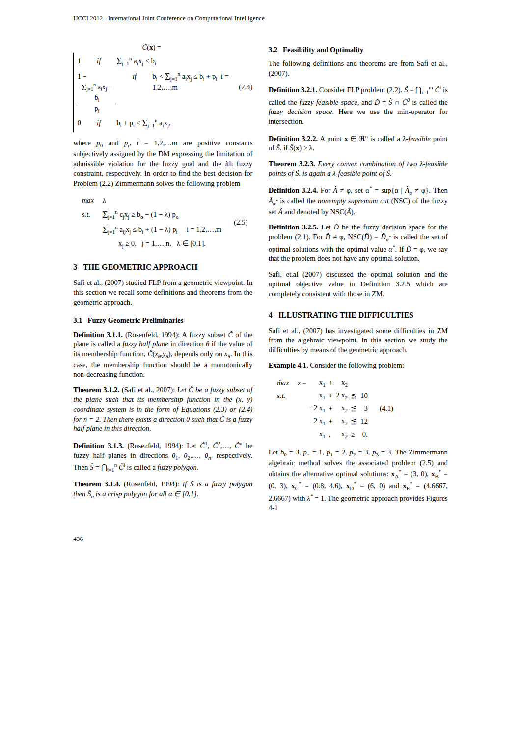IJCCI 2012 - International Joint Conference on Computational Intelligence
C̃(x) =
1 if Σj=1n aixj ≤ bi
1 − Σj=1n aixj − bi pi if bi < Σj=1n aixj ≤ bi + pi i = 1,2,…,m
0 if bi + pi < Σj=1n aixj,
(2.4)
where p0 and pi, i = 1,2,…m are positive constants subjectively assigned by the DM expressing the limitation of admissible violation for the fuzzy goal and the ith fuzzy constraint, respectively. In order to find the best decision for Problem (2.2) Zimmermann solves the following problem
| max | λ | |
| s.t. | Σ j=1 n c j x j ≥ b o − (1 − λ) p o | (2.5) |
| | Σ j=1 n a ij x j ≤ b i + (1 − λ) p i i = 1,2,…,m |
| | x j ≥ 0, j = 1,…,n, λ ∈ [0,1]. | |
3 THE GEOMETRIC APPROACH
Safi et al., (2007) studied FLP from a geometric viewpoint. In this section we recall some definitions and theorems from the geometric approach.
3.1 Fuzzy Geometric Preliminaries
Definition 3.1.1. (Rosenfeld, 1994): A fuzzy subset C̃ of the plane is called a fuzzy half plane in direction θ if the value of its membership function, C̃(xθ,yθ), depends only on xθ. In this case, the membership function should be a monotonically non-decreasing function.
Theorem 3.1.2. (Safi et al., 2007): Let C̃ be a fuzzy subset of the plane such that its membership function in the (x, y) coordinate system is in the form of Equations (2.3) or (2.4) for n = 2. Then there exists a direction θ such that C̃ is a fuzzy half plane in this direction.
Definition 3.1.3. (Rosenfeld, 1994): Let C̃1, C̃2,…, C̃n be fuzzy half planes in directions θ1, θ2,…, θn, respectively. Then S̃ = ⋂i=1n C̃i is called a fuzzy polygon.
Theorem 3.1.4. (Rosenfeld, 1994): If S̃ is a fuzzy polygon then S̃α is a crisp polygon for all α ∈ [0,1].
3.2 Feasibility and Optimality
The following definitions and theorems are from Safi et al., (2007).
Definition 3.2.1. Consider FLP problem (2.2). S̃ = ⋂i=1m C̃i is called the fuzzy feasible space, and D̃ = S̃ ∩ C̃0 is called the fuzzy decision space. Here we use the min-operator for intersection.
Definition 3.2.2. A point x ∈ ℜn is called a λ-feasible point of S̃. if S̃(x) ≥ λ.
Theorem 3.2.3. Every convex combination of two λ-feasible points of S̃. is again a λ-feasible point of S̃.
Definition 3.2.4. For Ã ≠ φ, set α* = sup{α | Ãα ≠ φ}. Then Ãα* is called the nonempty supremum cut (NSC) of the fuzzy set Ã and denoted by NSC(Ã).
Definition 3.2.5. Let D̃ be the fuzzy decision space for the problem (2.1). For D̃ ≠ φ, NSC(D̃) = D̃α* is called the set of optimal solutions with the optimal value α*. If D̃ = φ, we say that the problem does not have any optimal solution.
Safi, et.al (2007) discussed the optimal solution and the optimal objective value in Definition 3.2.5 which are completely consistent with those in ZM.
4 ILLUSTRATING THE DIFFICULTIES
Safi et al., (2007) has investigated some difficulties in ZM from the algebraic viewpoint. In this section we study the difficulties by means of the geometric approach.
Example 4.1. Consider the following problem:
| m̃ax | z = | x 1 | + | x 2 | | | |
| s.t. | | x 1 | + | 2 x 2 | ≦ | 10 | |
| | | −2 x 1 | + | x 2 | ≦ | 3 | (4.1) |
| | | 2 x 1 | + | x 2 | ≦ | 12 | |
| | | x 1 | , | x 2 | ≥ | 0. | |
Let b0 = 3, p◦ = 1, p1 = 2, p2 = 3, p3 = 3. The Zimmermann algebraic method solves the associated problem (2.5) and obtains the alternative optimal solutions: xA* = (3, 0), xB* = (0, 3), xC* = (0.8, 4.6), xD* = (6, 0) and xE* = (4.6667, 2.6667) with λ* = 1. The geometric approach provides Figures 4-1
436